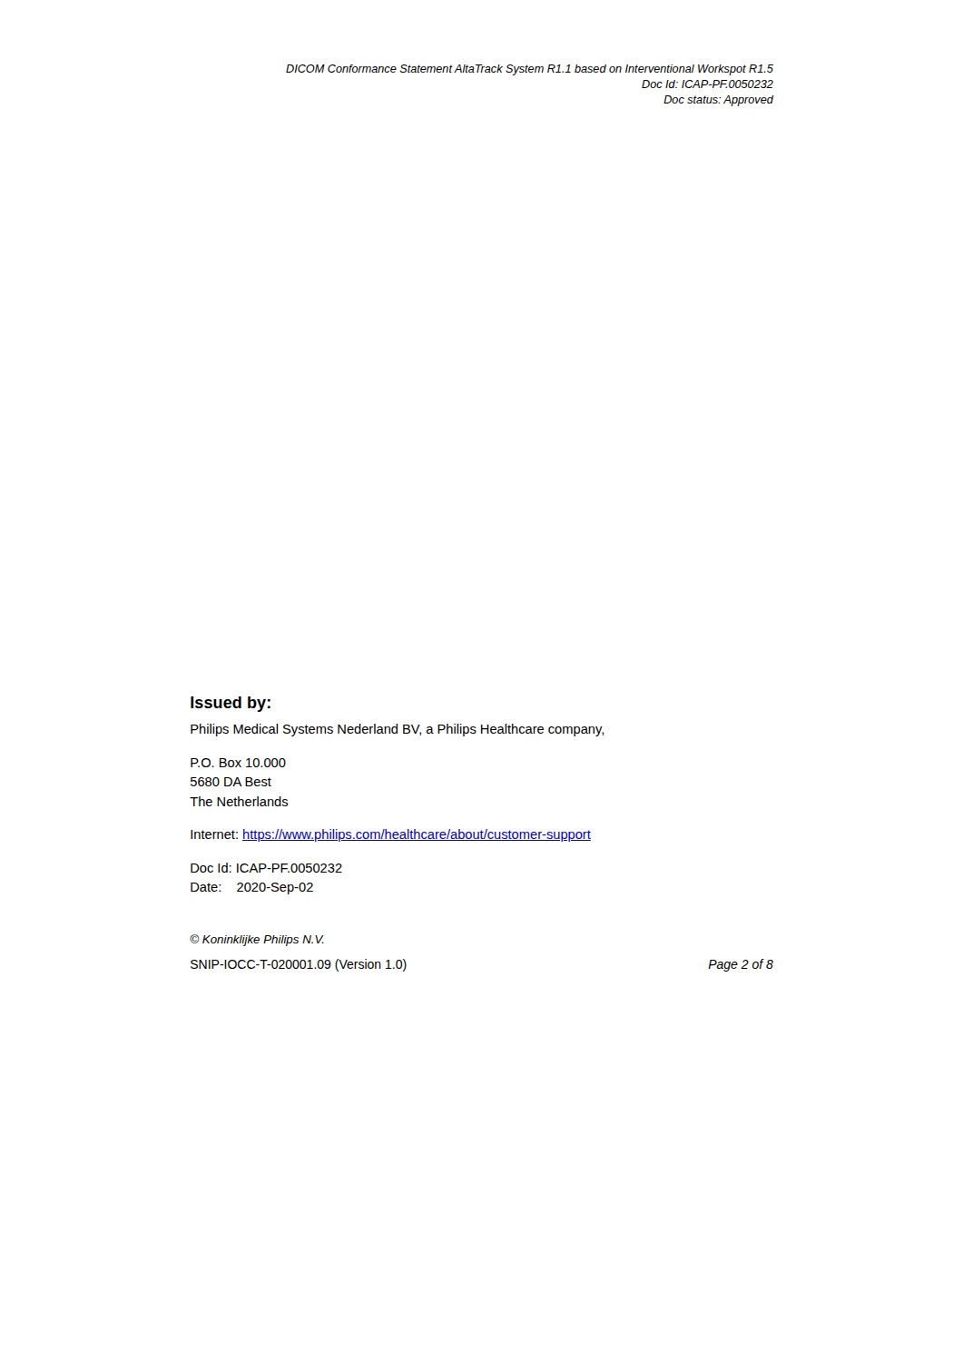DICOM Conformance Statement AltaTrack System R1.1 based on Interventional Workspot R1.5
Doc Id: ICAP-PF.0050232
Doc status: Approved
Issued by:
Philips Medical Systems Nederland BV, a Philips Healthcare company,
P.O. Box 10.000
5680 DA Best
The Netherlands
Internet: https://www.philips.com/healthcare/about/customer-support
Doc Id: ICAP-PF.0050232
Date: 2020-Sep-02
© Koninklijke Philips N.V.
SNIP-IOCC-T-020001.09 (Version 1.0) Page 2 of 8